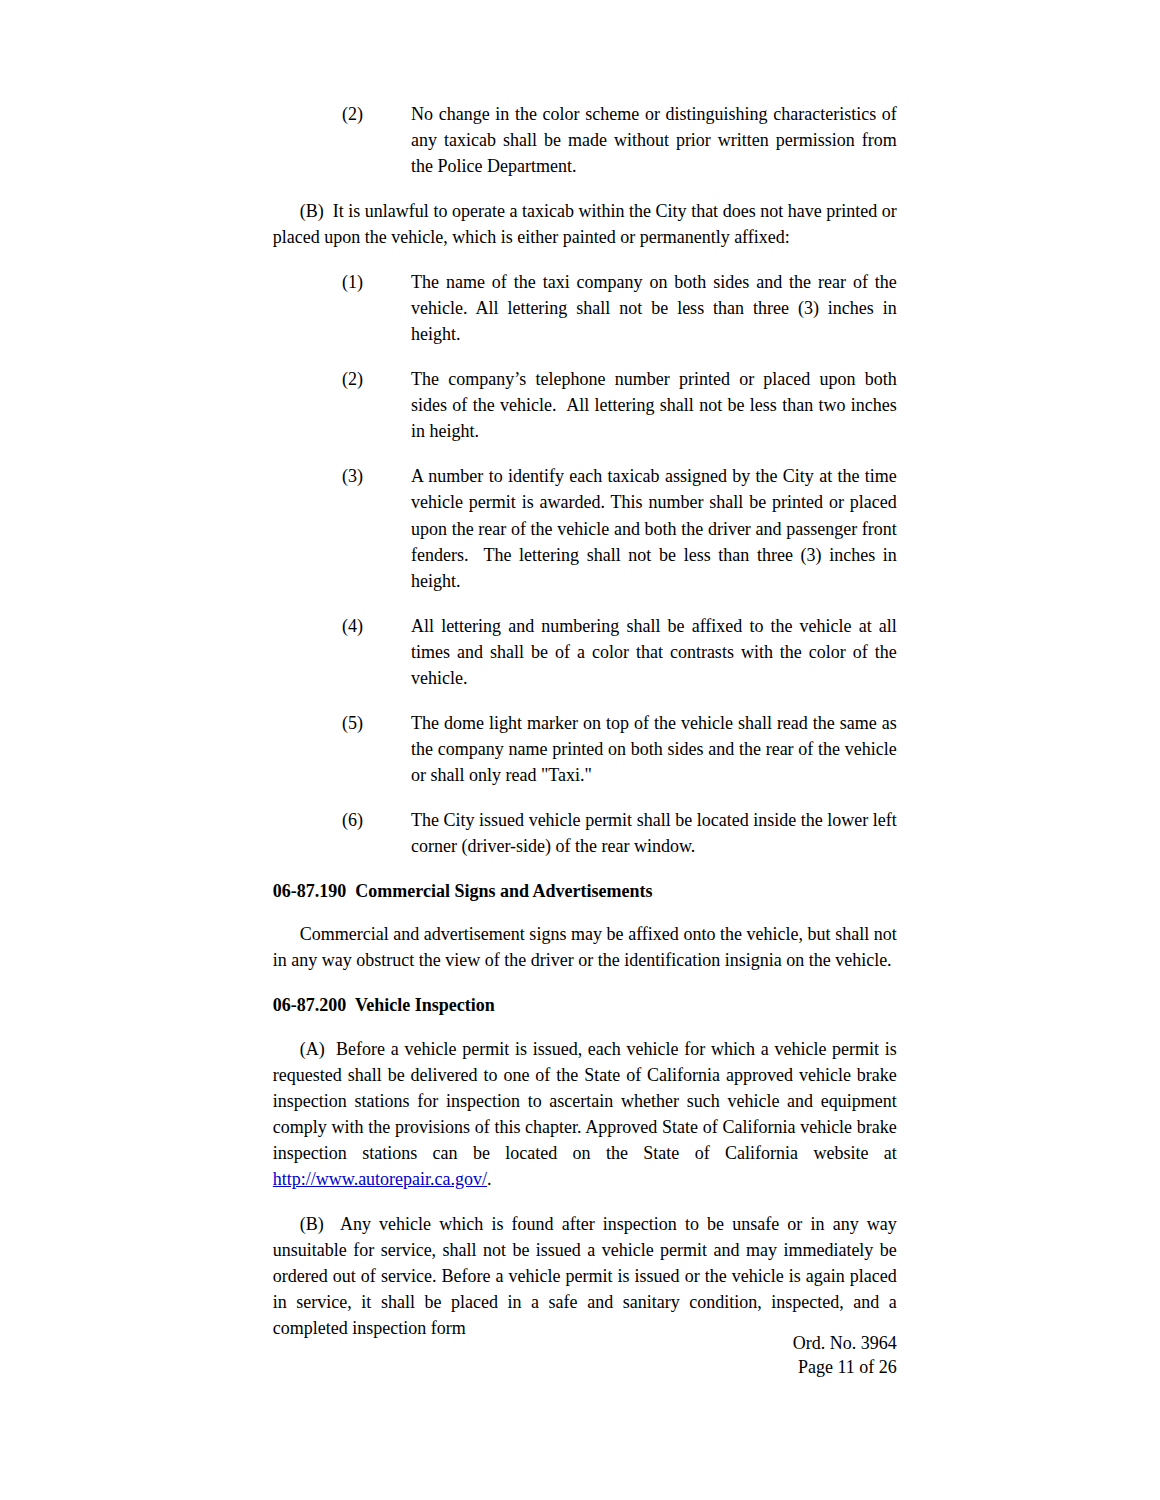(2)
No change in the color scheme or distinguishing characteristics of any taxicab shall be made without prior written permission from the Police Department.
(B) It is unlawful to operate a taxicab within the City that does not have printed or placed upon the vehicle, which is either painted or permanently affixed:
(1)
The name of the taxi company on both sides and the rear of the vehicle. All lettering shall not be less than three (3) inches in height.
(2)
The company’s telephone number printed or placed upon both sides of the vehicle. All lettering shall not be less than two inches in height.
(3)
A number to identify each taxicab assigned by the City at the time vehicle permit is awarded. This number shall be printed or placed upon the rear of the vehicle and both the driver and passenger front fenders. The lettering shall not be less than three (3) inches in height.
(4)
All lettering and numbering shall be affixed to the vehicle at all times and shall be of a color that contrasts with the color of the vehicle.
(5)
The dome light marker on top of the vehicle shall read the same as the company name printed on both sides and the rear of the vehicle or shall only read "Taxi."
(6)
The City issued vehicle permit shall be located inside the lower left corner (driver-side) of the rear window.
06-87.190 Commercial Signs and Advertisements
Commercial and advertisement signs may be affixed onto the vehicle, but shall not in any way obstruct the view of the driver or the identification insignia on the vehicle.
06-87.200 Vehicle Inspection
(A) Before a vehicle permit is issued, each vehicle for which a vehicle permit is requested shall be delivered to one of the State of California approved vehicle brake inspection stations for inspection to ascertain whether such vehicle and equipment comply with the provisions of this chapter. Approved State of California vehicle brake inspection stations can be located on the State of California website at http://www.autorepair.ca.gov/.
(B) Any vehicle which is found after inspection to be unsafe or in any way unsuitable for service, shall not be issued a vehicle permit and may immediately be ordered out of service. Before a vehicle permit is issued or the vehicle is again placed in service, it shall be placed in a safe and sanitary condition, inspected, and a completed inspection form
Ord. No. 3964
Page 11 of 26